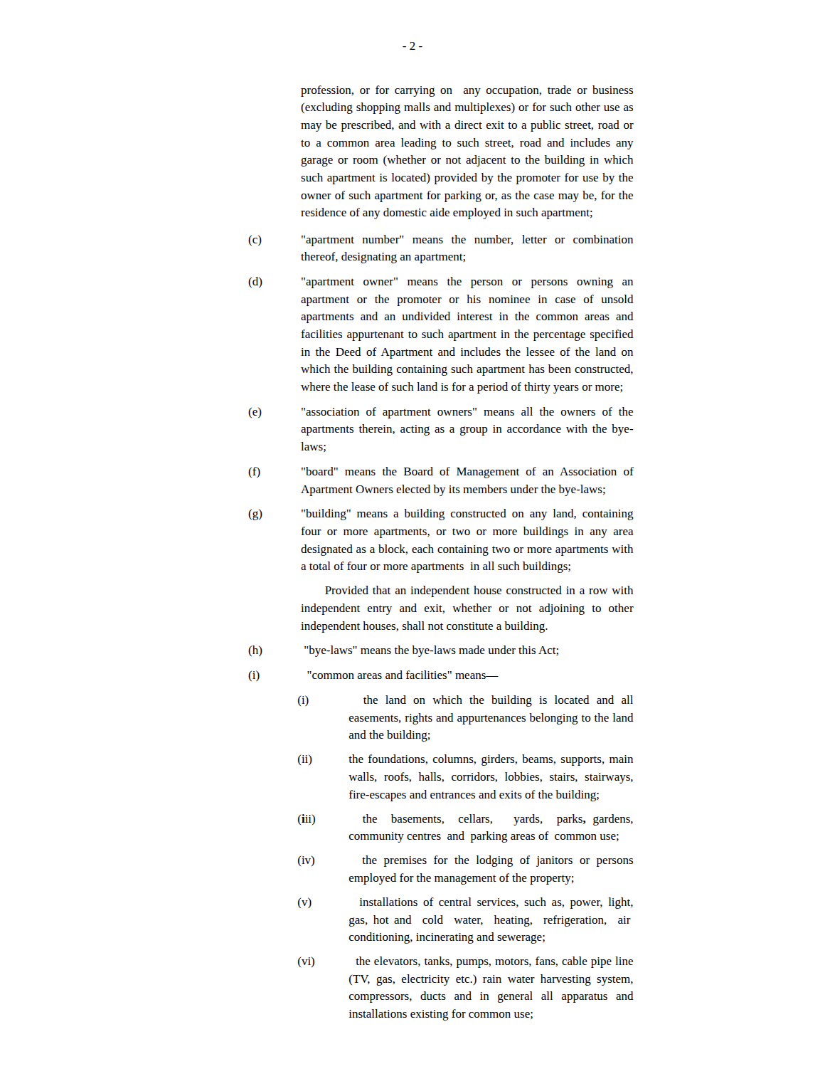- 2 -
profession, or for carrying on any occupation, trade or business (excluding shopping malls and multiplexes) or for such other use as may be prescribed, and with a direct exit to a public street, road or to a common area leading to such street, road and includes any garage or room (whether or not adjacent to the building in which such apartment is located) provided by the promoter for use by the owner of such apartment for parking or, as the case may be, for the residence of any domestic aide employed in such apartment;
(c)
"apartment number" means the number, letter or combination thereof, designating an apartment;
(d)
"apartment owner" means the person or persons owning an apartment or the promoter or his nominee in case of unsold apartments and an undivided interest in the common areas and facilities appurtenant to such apartment in the percentage specified in the Deed of Apartment and includes the lessee of the land on which the building containing such apartment has been constructed, where the lease of such land is for a period of thirty years or more;
(e)
"association of apartment owners" means all the owners of the apartments therein, acting as a group in accordance with the bye-laws;
(f)
"board" means the Board of Management of an Association of Apartment Owners elected by its members under the bye-laws;
(g)
"building" means a building constructed on any land, containing four or more apartments, or two or more buildings in any area designated as a block, each containing two or more apartments with a total of four or more apartments in all such buildings;
Provided that an independent house constructed in a row with independent entry and exit, whether or not adjoining to other independent houses, shall not constitute a building.
(h)
"bye-laws" means the bye-laws made under this Act;
(i)
"common areas and facilities" means—
(i)
the land on which the building is located and all easements, rights and appurtenances belonging to the land and the building;
(ii)
the foundations, columns, girders, beams, supports, main walls, roofs, halls, corridors, lobbies, stairs, stairways, fire-escapes and entrances and exits of the building;
(iii)
the basements, cellars, yards, parks, gardens, community centres and parking areas of common use;
(iv)
the premises for the lodging of janitors or persons employed for the management of the property;
(v)
installations of central services, such as, power, light, gas, hot and cold water, heating, refrigeration, air conditioning, incinerating and sewerage;
(vi)
the elevators, tanks, pumps, motors, fans, cable pipe line (TV, gas, electricity etc.) rain water harvesting system, compressors, ducts and in general all apparatus and installations existing for common use;